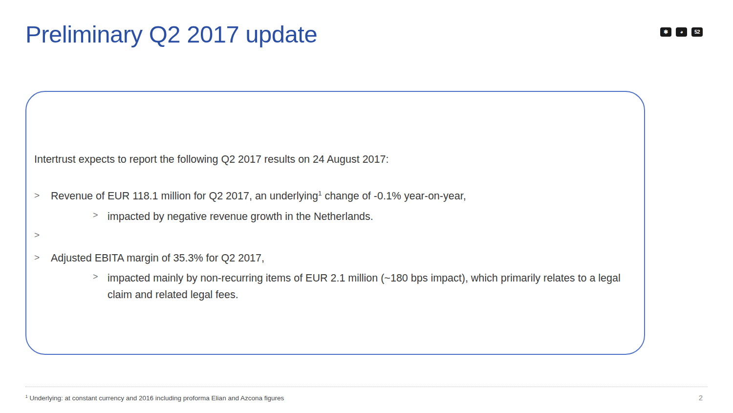Preliminary Q2 2017 update
✱
◕
52
Intertrust expects to report the following Q2 2017 results on 24 August 2017:
Revenue of EUR 118.1 million for Q2 2017, an underlying1 change of -0.1% year-on-year,
impacted by negative revenue growth in the Netherlands.
Adjusted EBITA margin of 35.3% for Q2 2017,
impacted mainly by non-recurring items of EUR 2.1 million (~180 bps impact), which primarily relates to a legal claim and related legal fees.
1 Underlying: at constant currency and 2016 including proforma Elian and Azcona figures
2